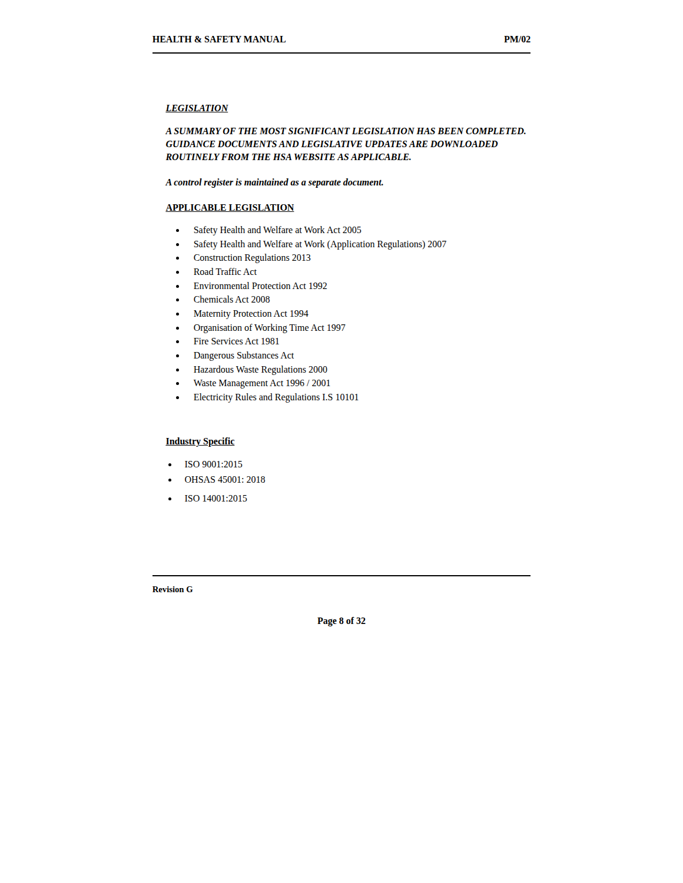HEALTH & SAFETY MANUAL PM/02
LEGISLATION
A summary of the most significant legislation has been completed. Guidance documents and legislative updates are downloaded routinely from the HSA website as applicable.
A control register is maintained as a separate document.
APPLICABLE LEGISLATION
Safety Health and Welfare at Work Act 2005
Safety Health and Welfare at Work (Application Regulations) 2007
Construction Regulations 2013
Road Traffic Act
Environmental Protection Act 1992
Chemicals Act 2008
Maternity Protection Act 1994
Organisation of Working Time Act 1997
Fire Services Act 1981
Dangerous Substances Act
Hazardous Waste Regulations 2000
Waste Management Act 1996 / 2001
Electricity Rules and Regulations I.S 10101
Industry Specific
ISO 9001:2015
OHSAS 45001: 2018
ISO 14001:2015
Revision G
Page 8 of 32